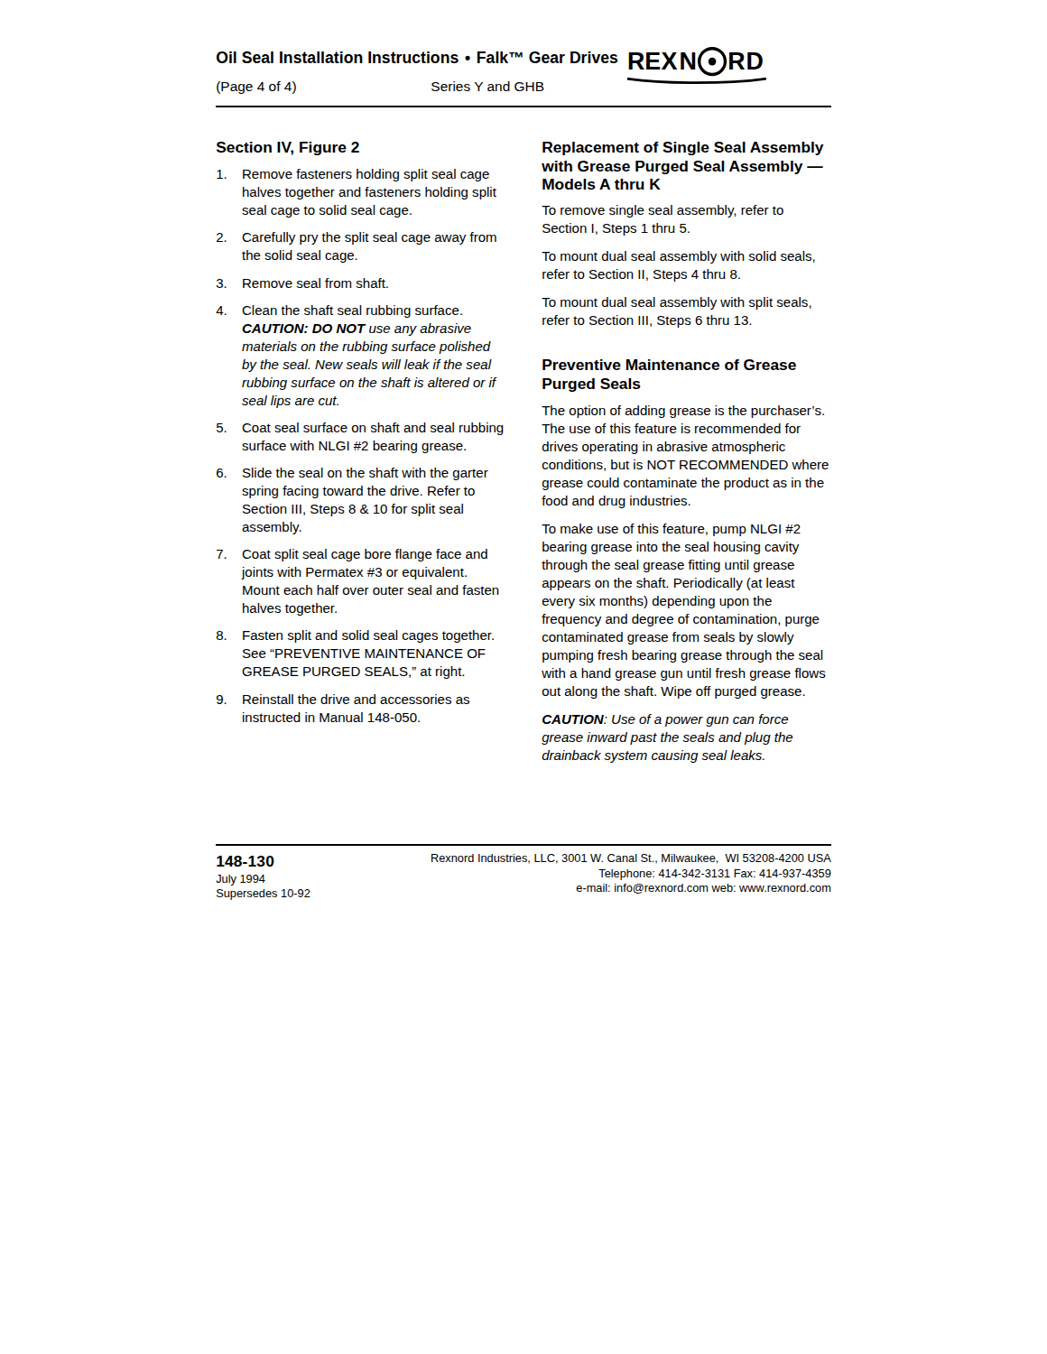Oil Seal Installation Instructions • Falk™ Gear Drives
(Page 4 of 4) Series Y and GHB
R E X N R D
Section IV, Figure 2
Remove fasteners holding split seal cage halves together and fasteners holding split seal cage to solid seal cage.
Carefully pry the split seal cage away from the solid seal cage.
Remove seal from shaft.
Clean the shaft seal rubbing surface. CAUTION: DO NOT use any abrasive materials on the rubbing surface polished by the seal. New seals will leak if the seal rubbing surface on the shaft is altered or if seal lips are cut.
Coat seal surface on shaft and seal rubbing surface with NLGI #2 bearing grease.
Slide the seal on the shaft with the garter spring facing toward the drive. Refer to Section III, Steps 8 & 10 for split seal assembly.
Coat split seal cage bore flange face and joints with Permatex #3 or equivalent. Mount each half over outer seal and fasten halves together.
Fasten split and solid seal cages together. See “PREVENTIVE MAINTENANCE OF GREASE PURGED SEALS,” at right.
Reinstall the drive and accessories as instructed in Manual 148-050.
Replacement of Single Seal Assembly with Grease Purged Seal Assembly —
Models A thru K
To remove single seal assembly, refer to Section I, Steps 1 thru 5.
To mount dual seal assembly with solid seals, refer to Section II, Steps 4 thru 8.
To mount dual seal assembly with split seals, refer to Section III, Steps 6 thru 13.
Preventive Maintenance of Grease Purged Seals
The option of adding grease is the purchaser’s. The use of this feature is recommended for drives operating in abrasive atmospheric conditions, but is NOT RECOMMENDED where grease could contaminate the product as in the food and drug industries.
To make use of this feature, pump NLGI #2 bearing grease into the seal housing cavity through the seal grease fitting until grease appears on the shaft. Periodically (at least every six months) depending upon the frequency and degree of contamination, purge contaminated grease from seals by slowly pumping fresh bearing grease through the seal with a hand grease gun until fresh grease flows out along the shaft. Wipe off purged grease.
CAUTION: Use of a power gun can force grease inward past the seals and plug the drainback system causing seal leaks.
148-130
July 1994
Supersedes 10-92
Rexnord Industries, LLC, 3001 W. Canal St., Milwaukee, WI 53208-4200 USA
Telephone: 414-342-3131 Fax: 414-937-4359
e-mail: info@rexnord.com web: www.rexnord.com